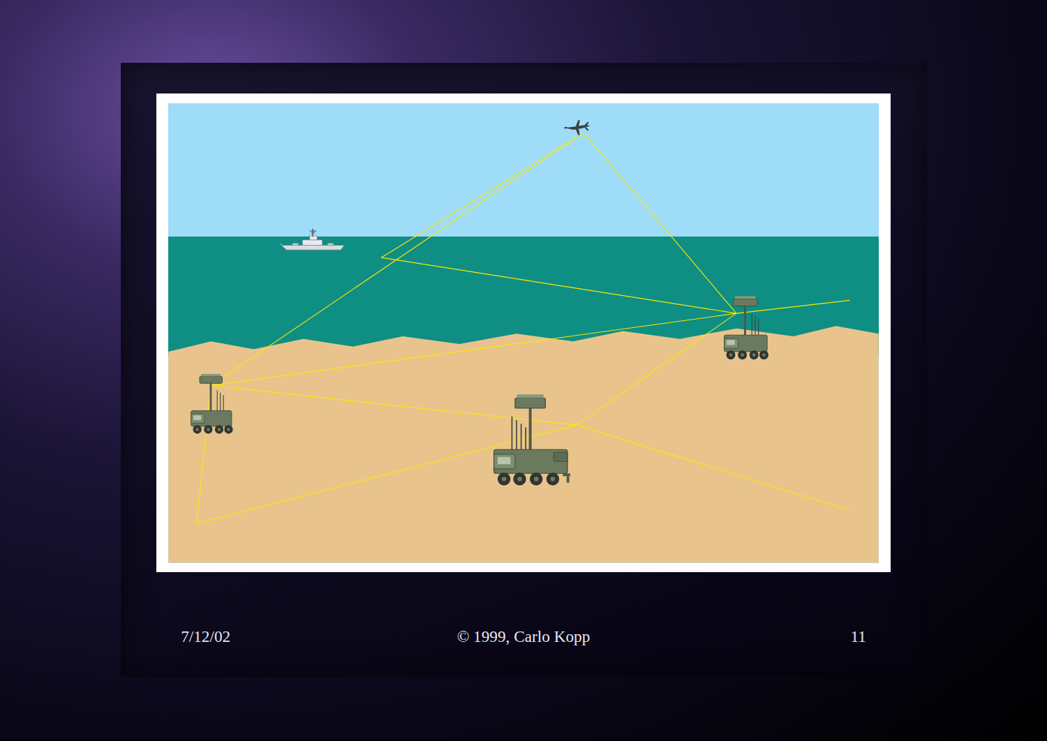7/12/02 © 1999, Carlo Kopp 11